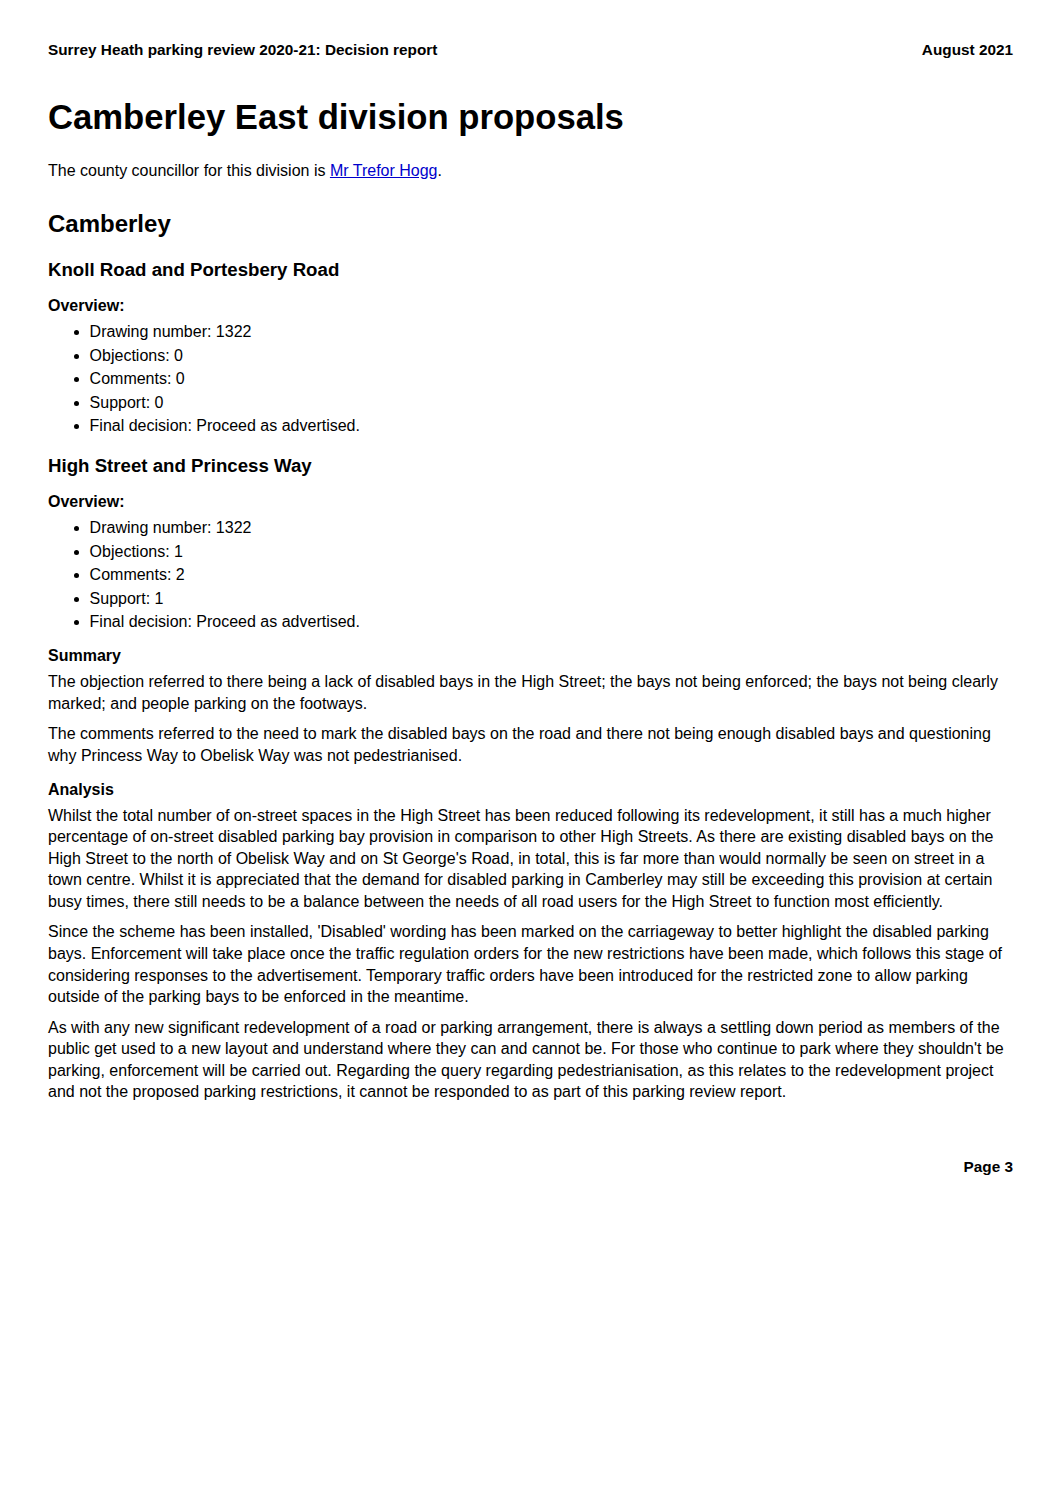Surrey Heath parking review 2020-21: Decision report August 2021
Camberley East division proposals
The county councillor for this division is Mr Trefor Hogg.
Camberley
Knoll Road and Portesbery Road
Overview:
Drawing number: 1322
Objections: 0
Comments: 0
Support: 0
Final decision: Proceed as advertised.
High Street and Princess Way
Overview:
Drawing number: 1322
Objections: 1
Comments: 2
Support: 1
Final decision: Proceed as advertised.
Summary
The objection referred to there being a lack of disabled bays in the High Street; the bays not being enforced; the bays not being clearly marked; and people parking on the footways.
The comments referred to the need to mark the disabled bays on the road and there not being enough disabled bays and questioning why Princess Way to Obelisk Way was not pedestrianised.
Analysis
Whilst the total number of on-street spaces in the High Street has been reduced following its redevelopment, it still has a much higher percentage of on-street disabled parking bay provision in comparison to other High Streets. As there are existing disabled bays on the High Street to the north of Obelisk Way and on St George's Road, in total, this is far more than would normally be seen on street in a town centre. Whilst it is appreciated that the demand for disabled parking in Camberley may still be exceeding this provision at certain busy times, there still needs to be a balance between the needs of all road users for the High Street to function most efficiently.
Since the scheme has been installed, 'Disabled' wording has been marked on the carriageway to better highlight the disabled parking bays. Enforcement will take place once the traffic regulation orders for the new restrictions have been made, which follows this stage of considering responses to the advertisement. Temporary traffic orders have been introduced for the restricted zone to allow parking outside of the parking bays to be enforced in the meantime.
As with any new significant redevelopment of a road or parking arrangement, there is always a settling down period as members of the public get used to a new layout and understand where they can and cannot be. For those who continue to park where they shouldn't be parking, enforcement will be carried out. Regarding the query regarding pedestrianisation, as this relates to the redevelopment project and not the proposed parking restrictions, it cannot be responded to as part of this parking review report.
Page 3